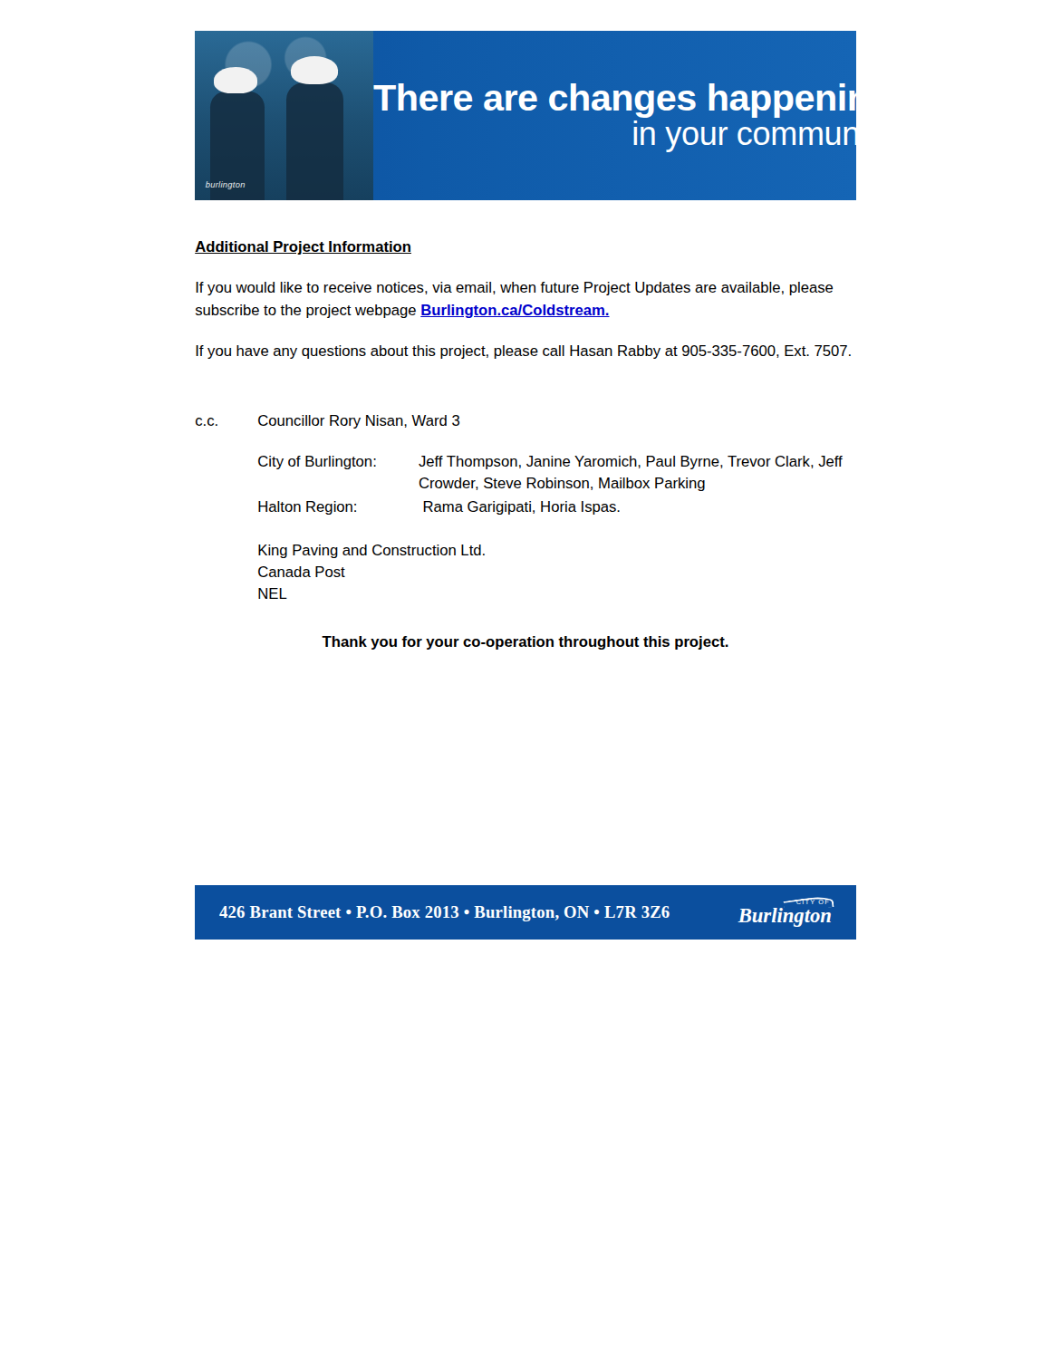burlington
There are changes happening
in your community
Additional Project Information
If you would like to receive notices, via email, when future Project Updates are available, please subscribe to the project webpage Burlington.ca/Coldstream.
If you have any questions about this project, please call Hasan Rabby at 905-335-7600, Ext. 7507.
c.c.
Councillor Rory Nisan, Ward 3
City of Burlington:
Jeff Thompson, Janine Yaromich, Paul Byrne, Trevor Clark, Jeff Crowder, Steve Robinson, Mailbox Parking
Halton Region:
Rama Garigipati, Horia Ispas.
King Paving and Construction Ltd.
Canada Post
NEL
Thank you for your co-operation throughout this project.
426 Brant Street • P.O. Box 2013 • Burlington, ON • L7R 3Z6
City of
Burlington